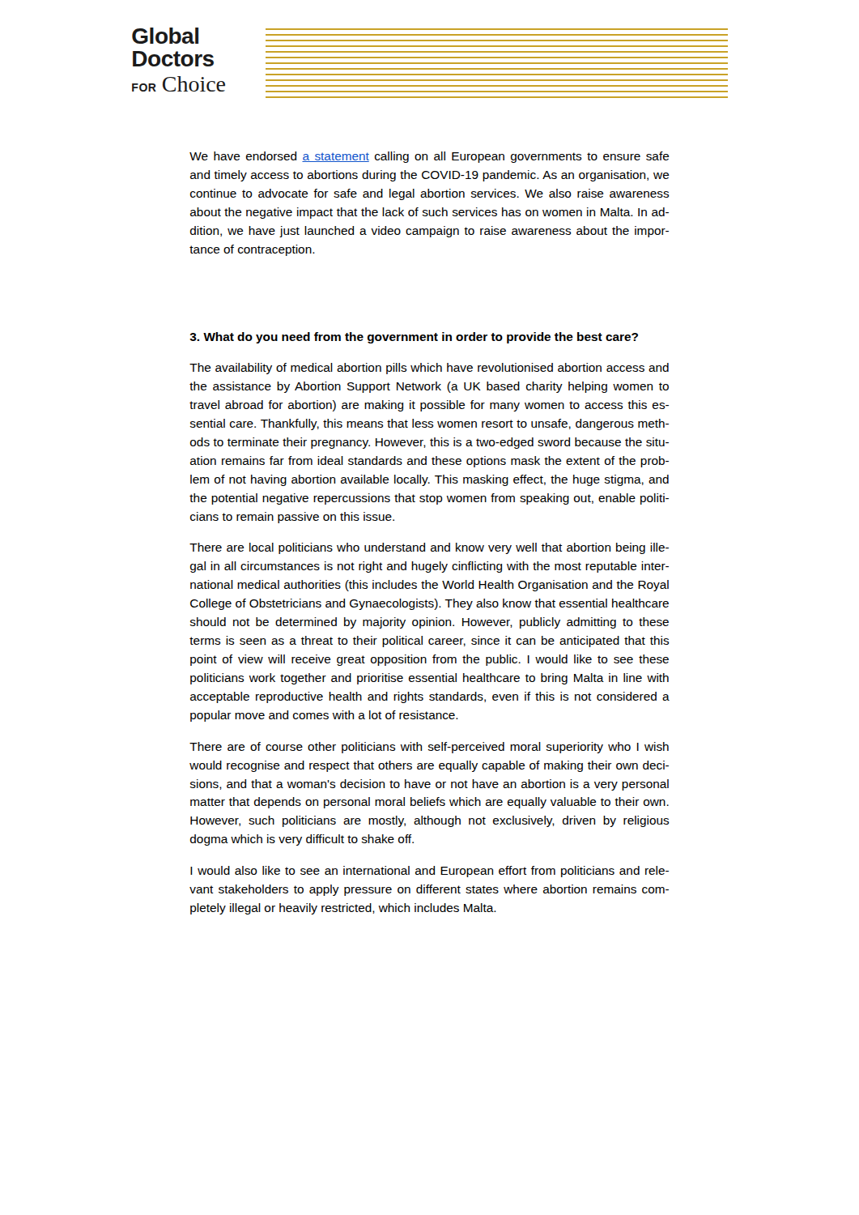Global Doctors for Choice
We have endorsed a statement calling on all European governments to ensure safe and timely access to abortions during the COVID-19 pandemic. As an organisation, we continue to advocate for safe and legal abortion services. We also raise awareness about the negative impact that the lack of such services has on women in Malta. In addition, we have just launched a video campaign to raise awareness about the importance of contraception.
3. What do you need from the government in order to provide the best care?
The availability of medical abortion pills which have revolutionised abortion access and the assistance by Abortion Support Network (a UK based charity helping women to travel abroad for abortion) are making it possible for many women to access this essential care. Thankfully, this means that less women resort to unsafe, dangerous methods to terminate their pregnancy. However, this is a two-edged sword because the situation remains far from ideal standards and these options mask the extent of the problem of not having abortion available locally. This masking effect, the huge stigma, and the potential negative repercussions that stop women from speaking out, enable politicians to remain passive on this issue.
There are local politicians who understand and know very well that abortion being illegal in all circumstances is not right and hugely cinflicting with the most reputable international medical authorities (this includes the World Health Organisation and the Royal College of Obstetricians and Gynaecologists). They also know that essential healthcare should not be determined by majority opinion. However, publicly admitting to these terms is seen as a threat to their political career, since it can be anticipated that this point of view will receive great opposition from the public. I would like to see these politicians work together and prioritise essential healthcare to bring Malta in line with acceptable reproductive health and rights standards, even if this is not considered a popular move and comes with a lot of resistance.
There are of course other politicians with self-perceived moral superiority who I wish would recognise and respect that others are equally capable of making their own decisions, and that a woman's decision to have or not have an abortion is a very personal matter that depends on personal moral beliefs which are equally valuable to their own. However, such politicians are mostly, although not exclusively, driven by religious dogma which is very difficult to shake off.
I would also like to see an international and European effort from politicians and relevant stakeholders to apply pressure on different states where abortion remains completely illegal or heavily restricted, which includes Malta.